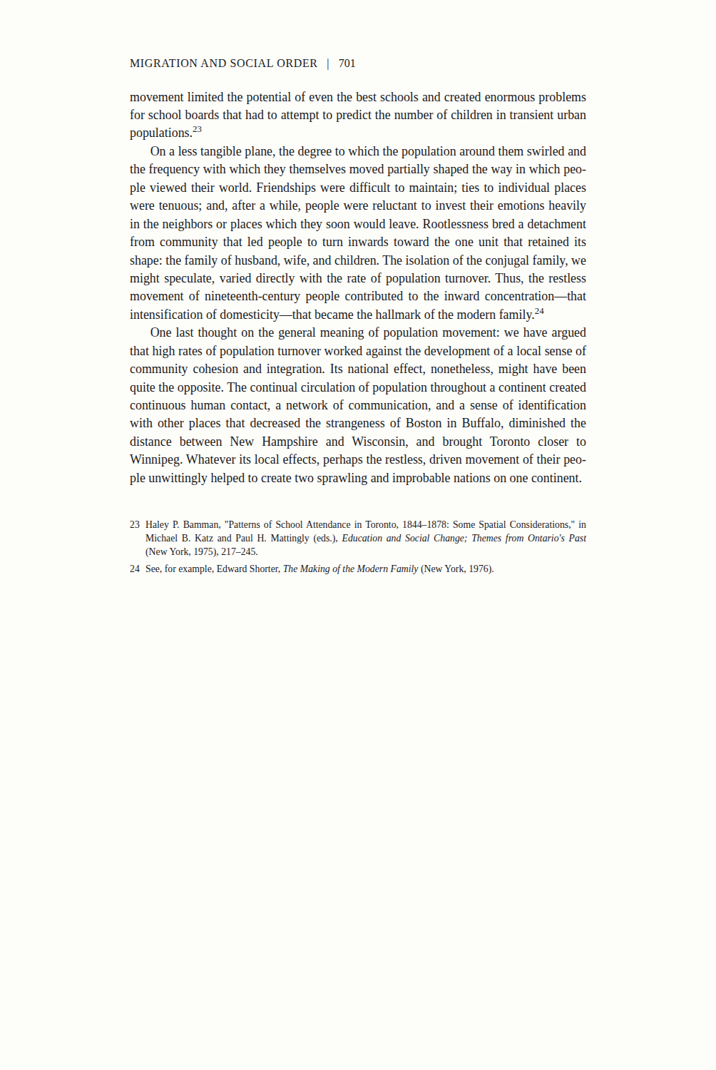MIGRATION AND SOCIAL ORDER | 701
movement limited the potential of even the best schools and created enormous problems for school boards that had to attempt to predict the number of children in transient urban populations.23
On a less tangible plane, the degree to which the population around them swirled and the frequency with which they themselves moved partially shaped the way in which people viewed their world. Friendships were difficult to maintain; ties to individual places were tenuous; and, after a while, people were reluctant to invest their emotions heavily in the neighbors or places which they soon would leave. Rootlessness bred a detachment from community that led people to turn inwards toward the one unit that retained its shape: the family of husband, wife, and children. The isolation of the conjugal family, we might speculate, varied directly with the rate of population turnover. Thus, the restless movement of nineteenth-century people contributed to the inward concentration—that intensification of domesticity—that became the hallmark of the modern family.24
One last thought on the general meaning of population movement: we have argued that high rates of population turnover worked against the development of a local sense of community cohesion and integration. Its national effect, nonetheless, might have been quite the opposite. The continual circulation of population throughout a continent created continuous human contact, a network of communication, and a sense of identification with other places that decreased the strangeness of Boston in Buffalo, diminished the distance between New Hampshire and Wisconsin, and brought Toronto closer to Winnipeg. Whatever its local effects, perhaps the restless, driven movement of their people unwittingly helped to create two sprawling and improbable nations on one continent.
23 Haley P. Bamman, "Patterns of School Attendance in Toronto, 1844–1878: Some Spatial Considerations," in Michael B. Katz and Paul H. Mattingly (eds.), Education and Social Change; Themes from Ontario's Past (New York, 1975), 217–245.
24 See, for example, Edward Shorter, The Making of the Modern Family (New York, 1976).